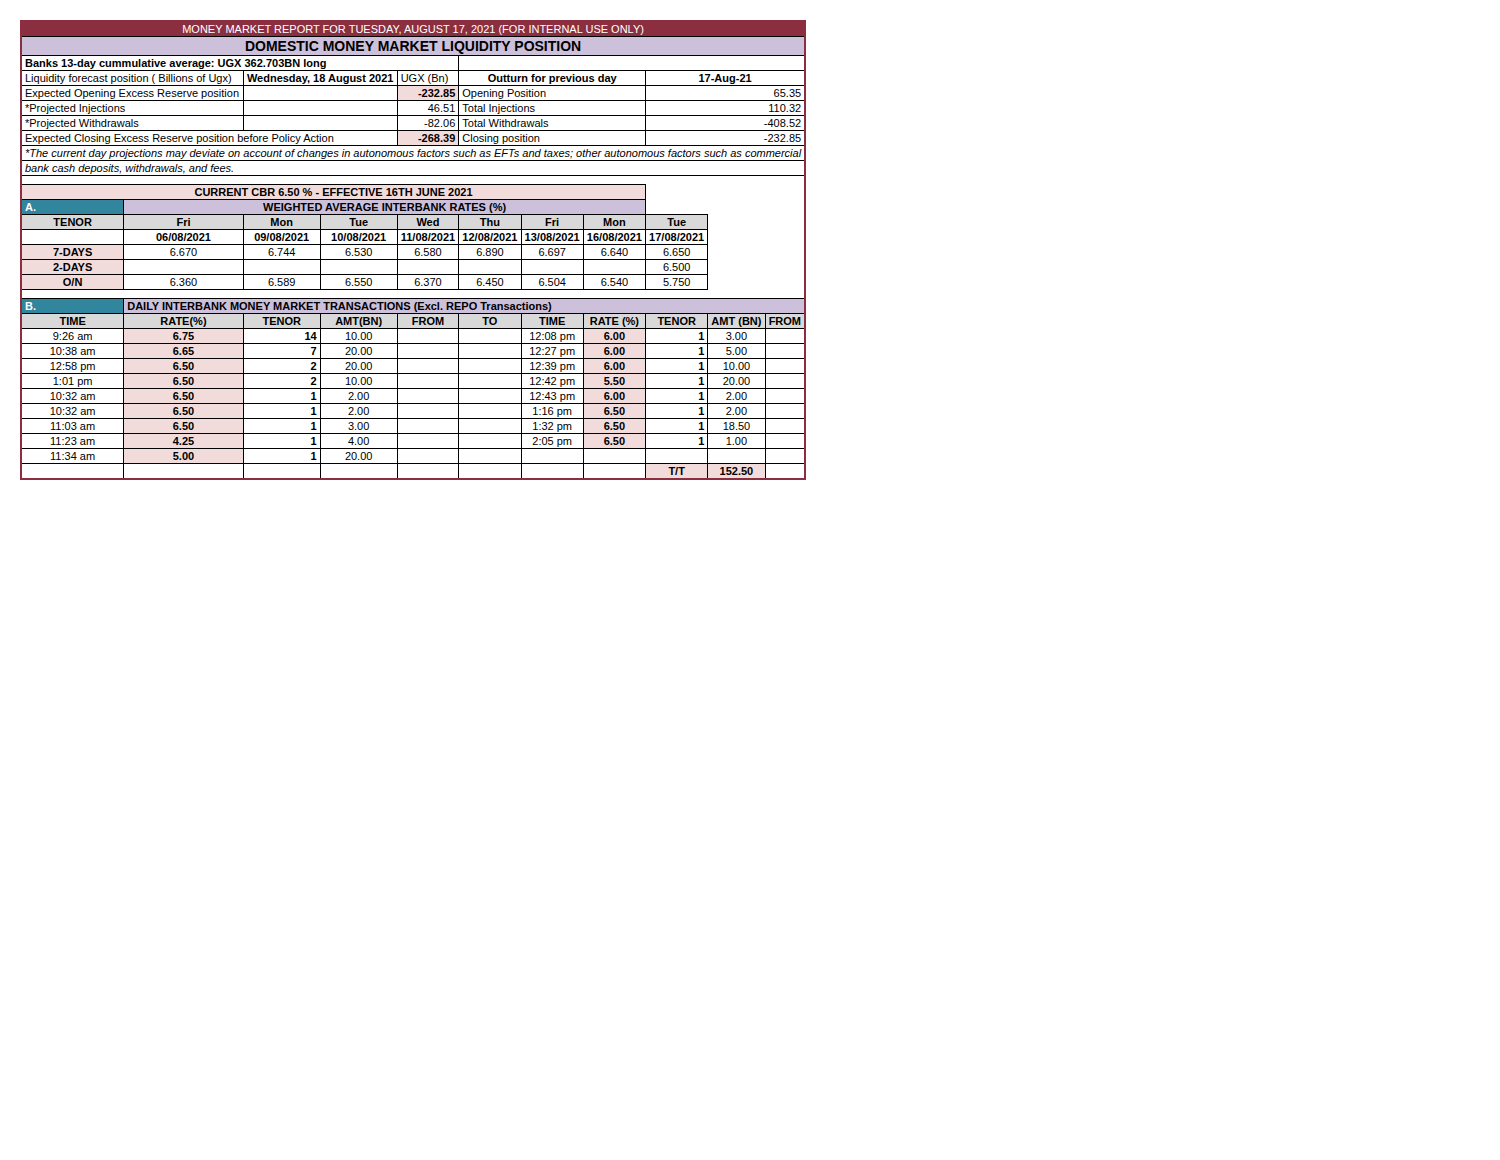| MONEY MARKET REPORT FOR TUESDAY, AUGUST 17, 2021 (FOR INTERNAL USE ONLY) |
| DOMESTIC MONEY MARKET LIQUIDITY POSITION |
| Banks 13-day cummulative average: UGX 362.703BN long | |
| Liquidity forecast position ( Billions of Ugx) | Wednesday, 18 August 2021 | UGX (Bn) | Outturn for previous day | 17-Aug-21 |
| Expected Opening Excess Reserve position | | -232.85 | Opening Position | 65.35 |
| *Projected Injections | | 46.51 | Total Injections | 110.32 |
| *Projected Withdrawals | | -82.06 | Total Withdrawals | -408.52 |
| Expected Closing Excess Reserve position before Policy Action | -268.39 | Closing position | -232.85 |
| *The current day projections may deviate on account of changes in autonomous factors such as EFTs and taxes; other autonomous factors such as commercial |
| bank cash deposits, withdrawals, and fees. |
| CURRENT CBR 6.50 % - EFFECTIVE 16TH JUNE 2021 | |
| A. | WEIGHTED AVERAGE INTERBANK RATES (%) | |
| TENOR | Fri | Mon | Tue | Wed | Thu | Fri | Mon | Tue | |
| | 06/08/2021 | 09/08/2021 | 10/08/2021 | 11/08/2021 | 12/08/2021 | 13/08/2021 | 16/08/2021 | 17/08/2021 | |
| 7-DAYS | 6.670 | 6.744 | 6.530 | 6.580 | 6.890 | 6.697 | 6.640 | 6.650 | |
| 2-DAYS | | | | | | | | 6.500 | |
| O/N | 6.360 | 6.589 | 6.550 | 6.370 | 6.450 | 6.504 | 6.540 | 5.750 | |
| B. | DAILY INTERBANK MONEY MARKET TRANSACTIONS (Excl. REPO Transactions) |
| TIME | RATE(%) | TENOR | AMT(BN) | FROM | TO | TIME | RATE (%) | TENOR | AMT (BN) | FROM |
| 9:26 am | 6.75 | 14 | 10.00 | | | 12:08 pm | 6.00 | 1 | 3.00 | |
| 10:38 am | 6.65 | 7 | 20.00 | | | 12:27 pm | 6.00 | 1 | 5.00 | |
| 12:58 pm | 6.50 | 2 | 20.00 | | | 12:39 pm | 6.00 | 1 | 10.00 | |
| 1:01 pm | 6.50 | 2 | 10.00 | | | 12:42 pm | 5.50 | 1 | 20.00 | |
| 10:32 am | 6.50 | 1 | 2.00 | | | 12:43 pm | 6.00 | 1 | 2.00 | |
| 10:32 am | 6.50 | 1 | 2.00 | | | 1:16 pm | 6.50 | 1 | 2.00 | |
| 11:03 am | 6.50 | 1 | 3.00 | | | 1:32 pm | 6.50 | 1 | 18.50 | |
| 11:23 am | 4.25 | 1 | 4.00 | | | 2:05 pm | 6.50 | 1 | 1.00 | |
| 11:34 am | 5.00 | 1 | 20.00 | | | | | | | |
| | | | | | | | | T/T | 152.50 | |